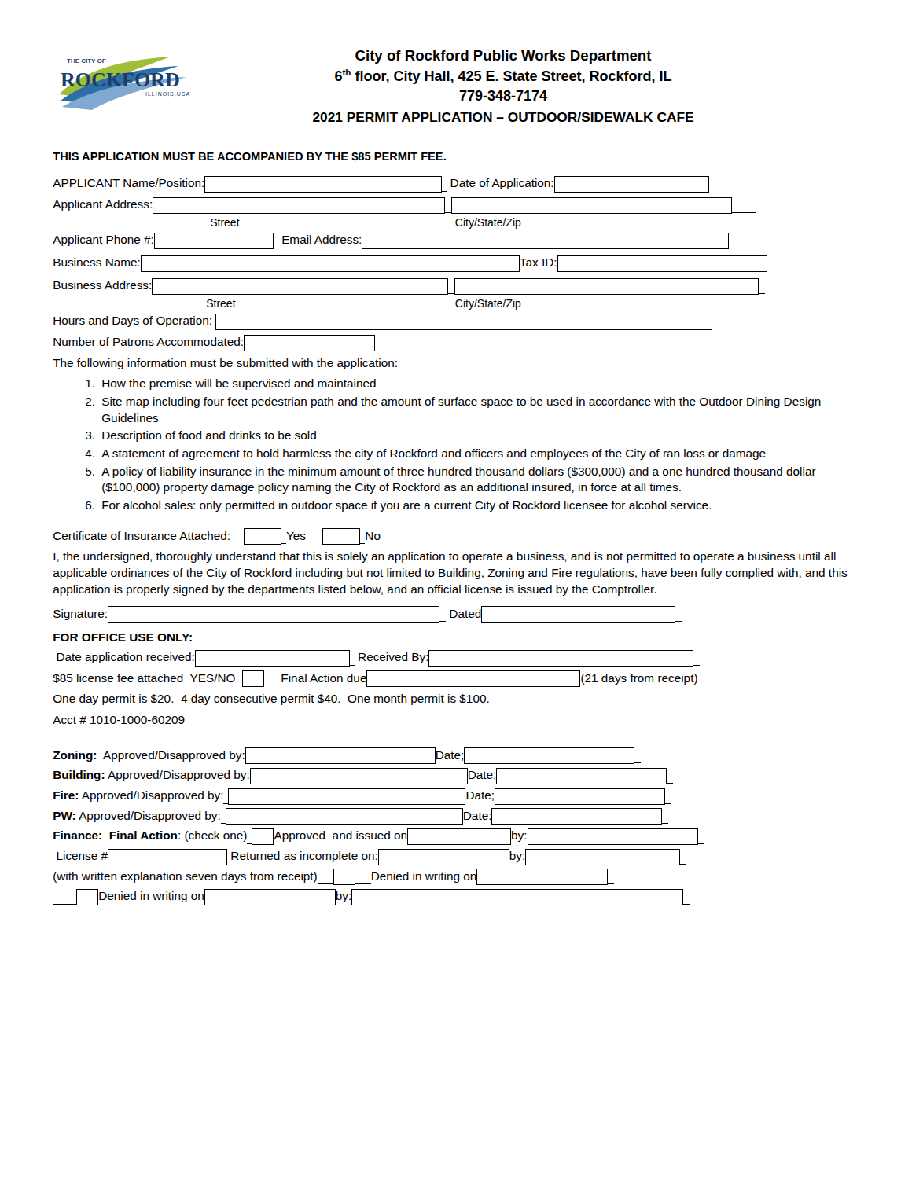THE CITY OF ROCKFORD ILLINOIS,USA
City of Rockford Public Works Department
6th floor, City Hall, 425 E. State Street, Rockford, IL
779-348-7174
2021 PERMIT APPLICATION – OUTDOOR/SIDEWALK CAFE
THIS APPLICATION MUST BE ACCOMPANIED BY THE $85 PERMIT FEE.
APPLICANT Name/Position: Date of Application:
Applicant Address:
Street City/State/Zip
Applicant Phone #: Email Address:
Business Name: Tax ID:
Business Address:
Street City/State/Zip
Hours and Days of Operation:
Number of Patrons Accommodated:
The following information must be submitted with the application:
How the premise will be supervised and maintained
Site map including four feet pedestrian path and the amount of surface space to be used in accordance with the Outdoor Dining Design Guidelines
Description of food and drinks to be sold
A statement of agreement to hold harmless the city of Rockford and officers and employees of the City of ran loss or damage
A policy of liability insurance in the minimum amount of three hundred thousand dollars ($300,000) and a one hundred thousand dollar ($100,000) property damage policy naming the City of Rockford as an additional insured, in force at all times.
For alcohol sales: only permitted in outdoor space if you are a current City of Rockford licensee for alcohol service.
Certificate of Insurance Attached: Yes No
I, the undersigned, thoroughly understand that this is solely an application to operate a business, and is not permitted to operate a business until all applicable ordinances of the City of Rockford including but not limited to Building, Zoning and Fire regulations, have been fully complied with, and this application is properly signed by the departments listed below, and an official license is issued by the Comptroller.
Signature: Dated
FOR OFFICE USE ONLY:
Date application received: Received By:
$85 license fee attached YES/NO Final Action due (21 days from receipt)
One day permit is $20. 4 day consecutive permit $40. One month permit is $100.
Acct # 1010-1000-60209
Zoning: Approved/Disapproved by: Date;
Building: Approved/Disapproved by: Date;
Fire: Approved/Disapproved by: Date;
PW: Approved/Disapproved by: Date:
Finance: Final Action: (check one) Approved and issued on by:
License # Returned as incomplete on: by:
(with written explanation seven days from receipt) Denied in writing on
Denied in writing on by: